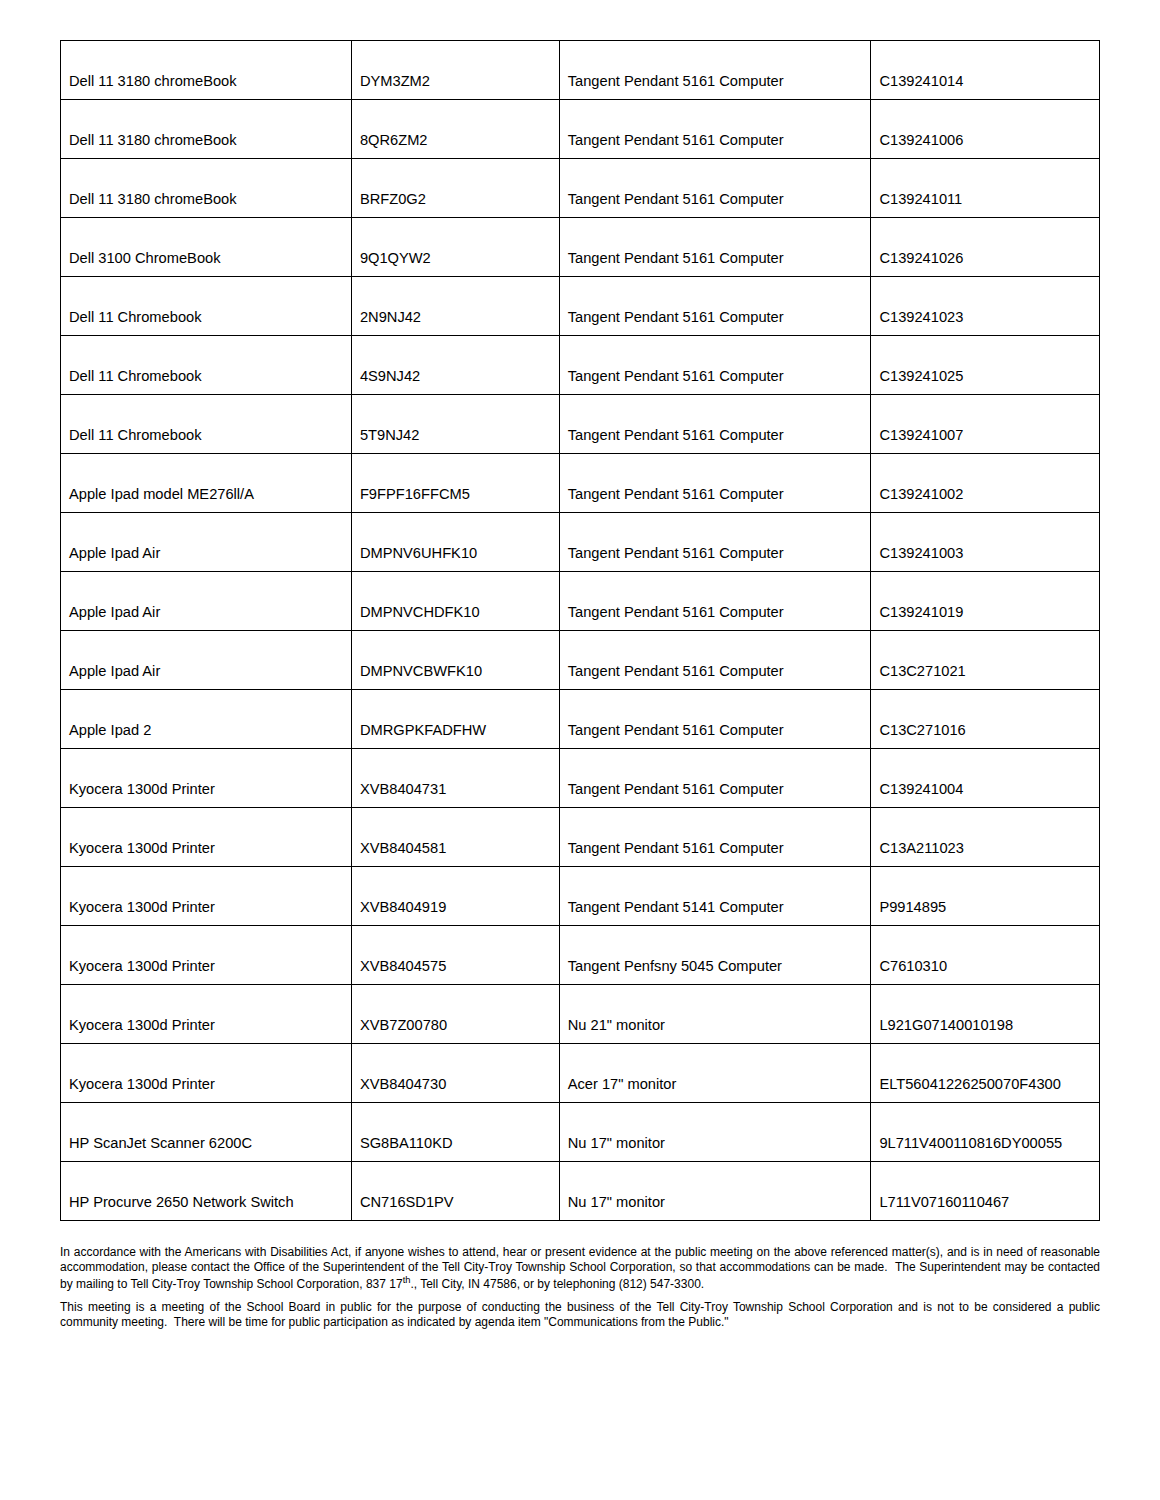| Dell 11 3180 chromeBook | DYM3ZM2 | Tangent Pendant 5161 Computer | C139241014 |
| Dell 11 3180 chromeBook | 8QR6ZM2 | Tangent Pendant 5161 Computer | C139241006 |
| Dell 11 3180 chromeBook | BRFZ0G2 | Tangent Pendant 5161 Computer | C139241011 |
| Dell 3100 ChromeBook | 9Q1QYW2 | Tangent Pendant 5161 Computer | C139241026 |
| Dell 11 Chromebook | 2N9NJ42 | Tangent Pendant 5161 Computer | C139241023 |
| Dell 11 Chromebook | 4S9NJ42 | Tangent Pendant 5161 Computer | C139241025 |
| Dell 11 Chromebook | 5T9NJ42 | Tangent Pendant 5161 Computer | C139241007 |
| Apple Ipad model ME276ll/A | F9FPF16FFCM5 | Tangent Pendant 5161 Computer | C139241002 |
| Apple Ipad Air | DMPNV6UHFK10 | Tangent Pendant 5161 Computer | C139241003 |
| Apple Ipad Air | DMPNVCHDFK10 | Tangent Pendant 5161 Computer | C139241019 |
| Apple Ipad Air | DMPNVCBWFK10 | Tangent Pendant 5161 Computer | C13C271021 |
| Apple Ipad 2 | DMRGPKFADFHW | Tangent Pendant 5161 Computer | C13C271016 |
| Kyocera 1300d Printer | XVB8404731 | Tangent Pendant 5161 Computer | C139241004 |
| Kyocera 1300d Printer | XVB8404581 | Tangent Pendant 5161 Computer | C13A211023 |
| Kyocera 1300d Printer | XVB8404919 | Tangent Pendant 5141 Computer | P9914895 |
| Kyocera 1300d Printer | XVB8404575 | Tangent Penfsny 5045 Computer | C7610310 |
| Kyocera 1300d Printer | XVB7Z00780 | Nu 21" monitor | L921G07140010198 |
| Kyocera 1300d Printer | XVB8404730 | Acer 17" monitor | ELT56041226250070F4300 |
| HP ScanJet Scanner 6200C | SG8BA110KD | Nu 17" monitor | 9L711V400110816DY00055 |
| HP Procurve 2650 Network Switch | CN716SD1PV | Nu 17" monitor | L711V07160110467 |
In accordance with the Americans with Disabilities Act, if anyone wishes to attend, hear or present evidence at the public meeting on the above referenced matter(s), and is in need of reasonable accommodation, please contact the Office of the Superintendent of the Tell City-Troy Township School Corporation, so that accommodations can be made. The Superintendent may be contacted by mailing to Tell City-Troy Township School Corporation, 837 17th., Tell City, IN 47586, or by telephoning (812) 547-3300.
This meeting is a meeting of the School Board in public for the purpose of conducting the business of the Tell City-Troy Township School Corporation and is not to be considered a public community meeting. There will be time for public participation as indicated by agenda item "Communications from the Public."